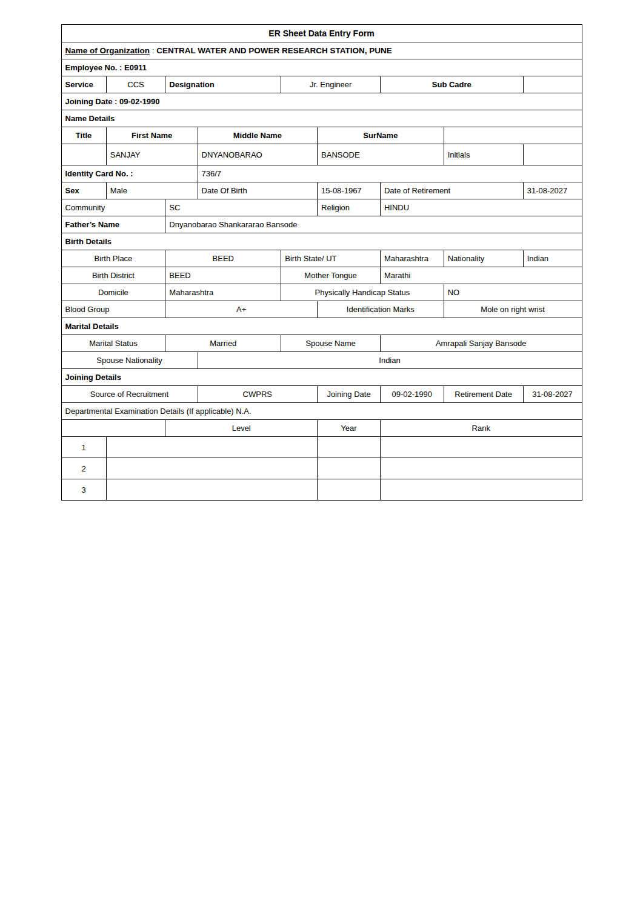| ER Sheet Data Entry Form |
| Name of Organization : CENTRAL WATER AND POWER RESEARCH STATION, PUNE |
| Employee No. : E0911 |
| Service | CCS | Designation | Jr. Engineer | Sub Cadre | |
| Joining Date : 09-02-1990 |
| Name Details |
| Title | First Name | Middle Name | SurName | |
| | SANJAY | DNYANOBARAO | BANSODE | Initials | |
| Identity Card No. : | 736/7 |
| Sex | Male | Date Of Birth | 15-08-1967 | Date of Retirement | 31-08-2027 |
| Community | SC | Religion | HINDU |
| Father’s Name | Dnyanobarao Shankararao Bansode |
| Birth Details |
| Birth Place | BEED | Birth State/ UT | Maharashtra | Nationality | Indian |
| Birth District | BEED | Mother Tongue | Marathi |
| Domicile | Maharashtra | Physically Handicap Status | NO |
| Blood Group | A+ | Identification Marks | Mole on right wrist |
| Marital Details |
| Marital Status | Married | Spouse Name | Amrapali Sanjay Bansode |
| Spouse Nationality | Indian |
| Joining Details |
| Source of Recruitment | CWPRS | Joining Date | 09-02-1990 | Retirement Date | 31-08-2027 |
| Departmental Examination Details (If applicable) N.A. |
| | Level | Year | Rank |
| 1 | | | |
| 2 | | | |
| 3 | | | |